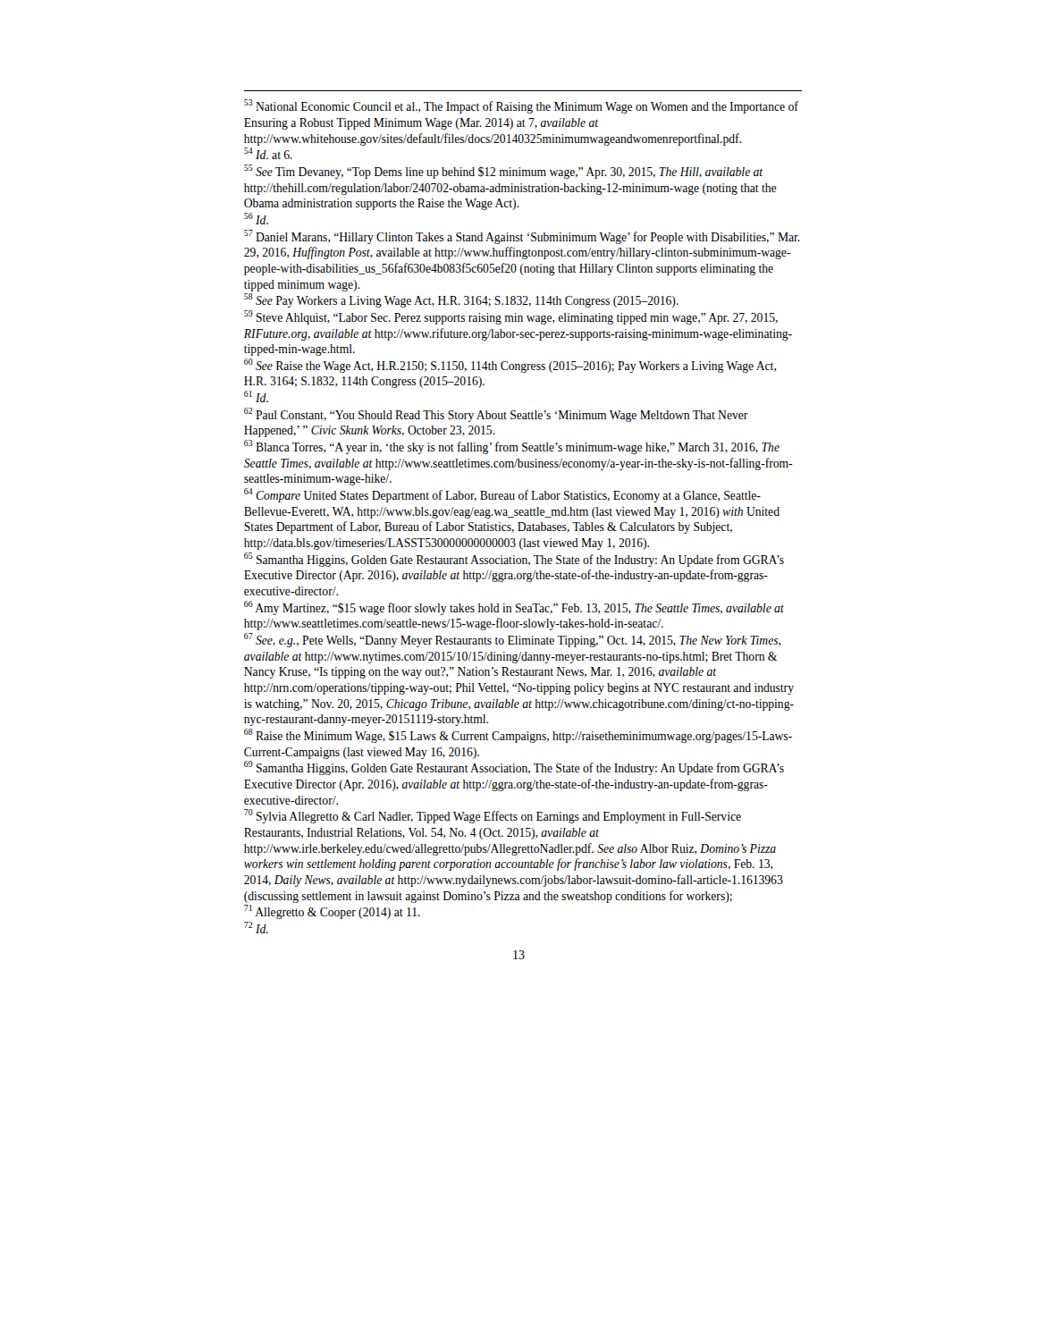53 National Economic Council et al., The Impact of Raising the Minimum Wage on Women and the Importance of Ensuring a Robust Tipped Minimum Wage (Mar. 2014) at 7, available at http://www.whitehouse.gov/sites/default/files/docs/20140325minimumwageandwomenreportfinal.pdf.
54 Id. at 6.
55 See Tim Devaney, “Top Dems line up behind $12 minimum wage,” Apr. 30, 2015, The Hill, available at http://thehill.com/regulation/labor/240702-obama-administration-backing-12-minimum-wage (noting that the Obama administration supports the Raise the Wage Act).
56 Id.
57 Daniel Marans, “Hillary Clinton Takes a Stand Against ‘Subminimum Wage’ for People with Disabilities,” Mar. 29, 2016, Huffington Post, available at http://www.huffingtonpost.com/entry/hillary-clinton-subminimum-wage-people-with-disabilities_us_56faf630e4b083f5c605ef20 (noting that Hillary Clinton supports eliminating the tipped minimum wage).
58 See Pay Workers a Living Wage Act, H.R. 3164; S.1832, 114th Congress (2015–2016).
59 Steve Ahlquist, “Labor Sec. Perez supports raising min wage, eliminating tipped min wage,” Apr. 27, 2015, RIFuture.org, available at http://www.rifuture.org/labor-sec-perez-supports-raising-minimum-wage-eliminating-tipped-min-wage.html.
60 See Raise the Wage Act, H.R.2150; S.1150, 114th Congress (2015–2016); Pay Workers a Living Wage Act, H.R. 3164; S.1832, 114th Congress (2015–2016).
61 Id.
62 Paul Constant, “You Should Read This Story About Seattle’s ‘Minimum Wage Meltdown That Never Happened,’ ” Civic Skunk Works, October 23, 2015.
63 Blanca Torres, “A year in, ‘the sky is not falling’ from Seattle’s minimum-wage hike,” March 31, 2016, The Seattle Times, available at http://www.seattletimes.com/business/economy/a-year-in-the-sky-is-not-falling-from-seattles-minimum-wage-hike/.
64 Compare United States Department of Labor, Bureau of Labor Statistics, Economy at a Glance, Seattle-Bellevue-Everett, WA, http://www.bls.gov/eag/eag.wa_seattle_md.htm (last viewed May 1, 2016) with United States Department of Labor, Bureau of Labor Statistics, Databases, Tables & Calculators by Subject, http://data.bls.gov/timeseries/LASST530000000000003 (last viewed May 1, 2016).
65 Samantha Higgins, Golden Gate Restaurant Association, The State of the Industry: An Update from GGRA’s Executive Director (Apr. 2016), available at http://ggra.org/the-state-of-the-industry-an-update-from-ggras-executive-director/.
66 Amy Martinez, “$15 wage floor slowly takes hold in SeaTac,” Feb. 13, 2015, The Seattle Times, available at http://www.seattletimes.com/seattle-news/15-wage-floor-slowly-takes-hold-in-seatac/.
67 See, e.g., Pete Wells, “Danny Meyer Restaurants to Eliminate Tipping,” Oct. 14, 2015, The New York Times, available at http://www.nytimes.com/2015/10/15/dining/danny-meyer-restaurants-no-tips.html; Bret Thorn & Nancy Kruse, “Is tipping on the way out?,” Nation’s Restaurant News, Mar. 1, 2016, available at http://nrn.com/operations/tipping-way-out; Phil Vettel, “No-tipping policy begins at NYC restaurant and industry is watching,” Nov. 20, 2015, Chicago Tribune, available at http://www.chicagotribune.com/dining/ct-no-tipping-nyc-restaurant-danny-meyer-20151119-story.html.
68 Raise the Minimum Wage, $15 Laws & Current Campaigns, http://raisetheminimumwage.org/pages/15-Laws-Current-Campaigns (last viewed May 16, 2016).
69 Samantha Higgins, Golden Gate Restaurant Association, The State of the Industry: An Update from GGRA’s Executive Director (Apr. 2016), available at http://ggra.org/the-state-of-the-industry-an-update-from-ggras-executive-director/.
70 Sylvia Allegretto & Carl Nadler, Tipped Wage Effects on Earnings and Employment in Full-Service Restaurants, Industrial Relations, Vol. 54, No. 4 (Oct. 2015), available at http://www.irle.berkeley.edu/cwed/allegretto/pubs/AllegrettoNadler.pdf. See also Albor Ruiz, Domino’s Pizza workers win settlement holding parent corporation accountable for franchise’s labor law violations, Feb. 13, 2014, Daily News, available at http://www.nydailynews.com/jobs/labor-lawsuit-domino-fall-article-1.1613963 (discussing settlement in lawsuit against Domino’s Pizza and the sweatshop conditions for workers);
71 Allegretto & Cooper (2014) at 11.
72 Id.
13